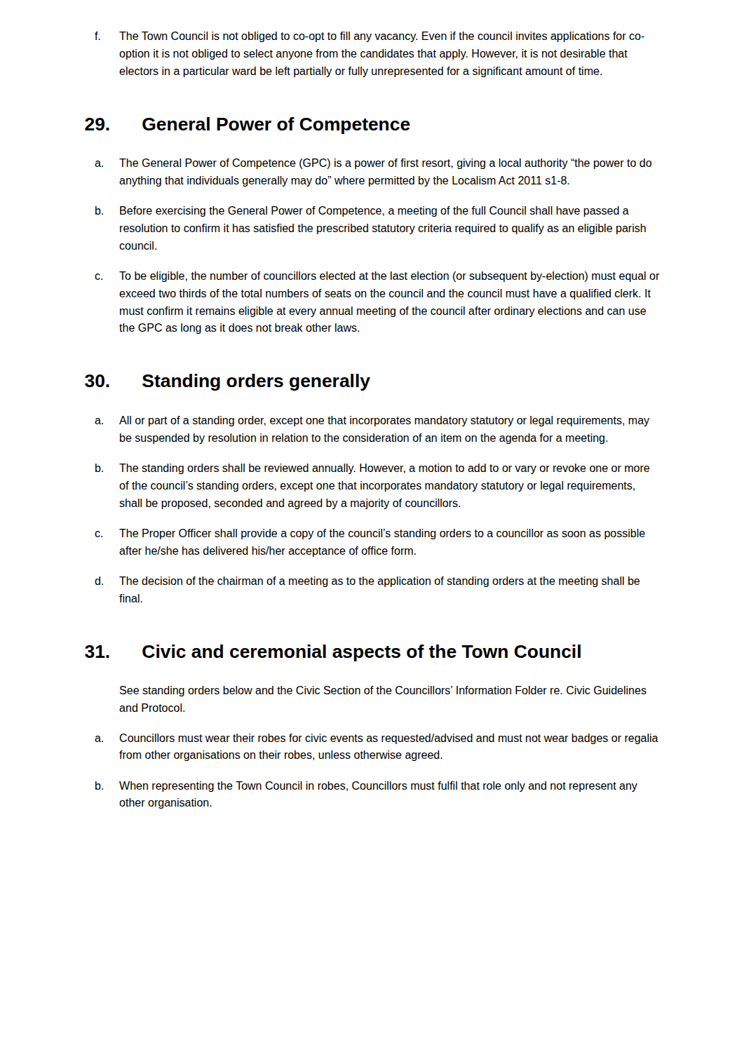f.
The Town Council is not obliged to co-opt to fill any vacancy. Even if the council invites applications for co-option it is not obliged to select anyone from the candidates that apply. However, it is not desirable that electors in a particular ward be left partially or fully unrepresented for a significant amount of time.
29. General Power of Competence
a.
The General Power of Competence (GPC) is a power of first resort, giving a local authority “the power to do anything that individuals generally may do” where permitted by the Localism Act 2011 s1-8.
b.
Before exercising the General Power of Competence, a meeting of the full Council shall have passed a resolution to confirm it has satisfied the prescribed statutory criteria required to qualify as an eligible parish council.
c.
To be eligible, the number of councillors elected at the last election (or subsequent by-election) must equal or exceed two thirds of the total numbers of seats on the council and the council must have a qualified clerk. It must confirm it remains eligible at every annual meeting of the council after ordinary elections and can use the GPC as long as it does not break other laws.
30. Standing orders generally
a.
All or part of a standing order, except one that incorporates mandatory statutory or legal requirements, may be suspended by resolution in relation to the consideration of an item on the agenda for a meeting.
b.
The standing orders shall be reviewed annually. However, a motion to add to or vary or revoke one or more of the council’s standing orders, except one that incorporates mandatory statutory or legal requirements, shall be proposed, seconded and agreed by a majority of councillors.
c.
The Proper Officer shall provide a copy of the council’s standing orders to a councillor as soon as possible after he/she has delivered his/her acceptance of office form.
d.
The decision of the chairman of a meeting as to the application of standing orders at the meeting shall be final.
31. Civic and ceremonial aspects of the Town Council
See standing orders below and the Civic Section of the Councillors’ Information Folder re. Civic Guidelines and Protocol.
a.
Councillors must wear their robes for civic events as requested/advised and must not wear badges or regalia from other organisations on their robes, unless otherwise agreed.
b.
When representing the Town Council in robes, Councillors must fulfil that role only and not represent any other organisation.